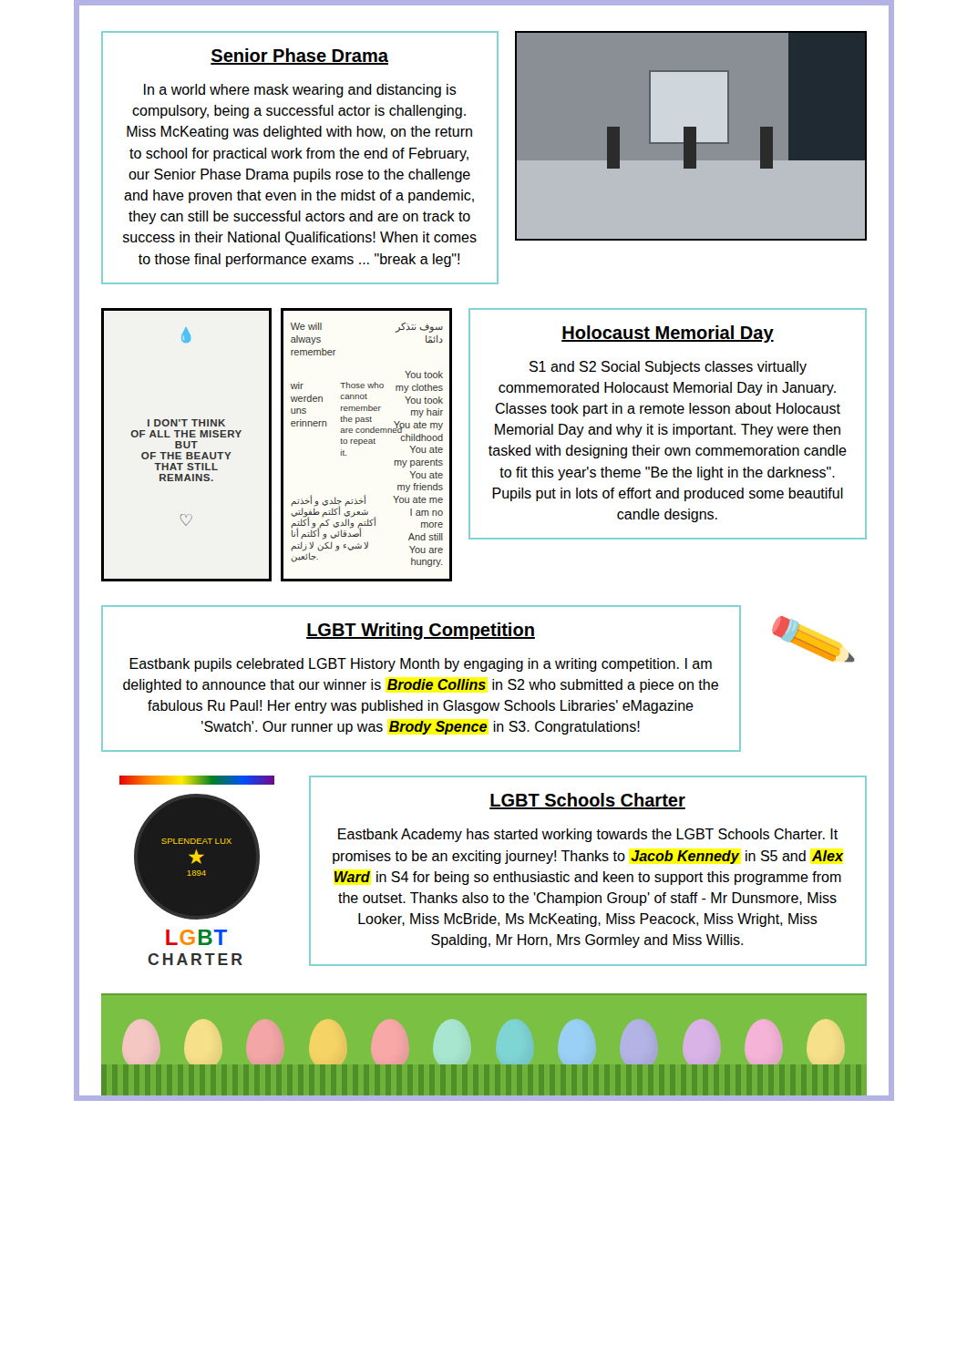Senior Phase Drama
In a world where mask wearing and distancing is compulsory, being a successful actor is challenging. Miss McKeating was delighted with how, on the return to school for practical work from the end of February, our Senior Phase Drama pupils rose to the challenge and have proven that even in the midst of a pandemic, they can still be successful actors and are on track to success in their National Qualifications! When it comes to those final performance exams ... "break a leg"!
💧
I DON'T THINK
OF ALL THE MISERY
BUT
OF THE BEAUTY
THAT STILL
REMAINS.
♡
We will
always
remember
سوف نتذكر
دائمًا
wir
werden
uns
erinnern
Those who
cannot
remember
the past
are condemned
to repeat
it.
You took
my clothes
You took
my hair
You ate my
childhood
You ate
my parents
You ate
my friends
You ate me
I am no
more
And still
You are
hungry.
أخذتم جلدي و أخذتم
شعري أكلتم طفولتي
أكلتم والدي كم و أكلتم
أصدقائي و أكلتم أنا
لا شيء و لكن لا زلتم
جائعين.
Holocaust Memorial Day
S1 and S2 Social Subjects classes virtually commemorated Holocaust Memorial Day in January. Classes took part in a remote lesson about Holocaust Memorial Day and why it is important. They were then tasked with designing their own commemoration candle to fit this year's theme "Be the light in the darkness". Pupils put in lots of effort and produced some beautiful candle designs.
LGBT Writing Competition
Eastbank pupils celebrated LGBT History Month by engaging in a writing competition. I am delighted to announce that our winner is Brodie Collins in S2 who submitted a piece on the fabulous Ru Paul! Her entry was published in Glasgow Schools Libraries' eMagazine 'Swatch'. Our runner up was Brody Spence in S3. Congratulations!
✏️
SPLENDEAT LUX
★
1894
LGBT
CHARTER
LGBT Schools Charter
Eastbank Academy has started working towards the LGBT Schools Charter. It promises to be an exciting journey! Thanks to Jacob Kennedy in S5 and Alex Ward in S4 for being so enthusiastic and keen to support this programme from the outset. Thanks also to the 'Champion Group' of staff - Mr Dunsmore, Miss Looker, Miss McBride, Ms McKeating, Miss Peacock, Miss Wright, Miss Spalding, Mr Horn, Mrs Gormley and Miss Willis.